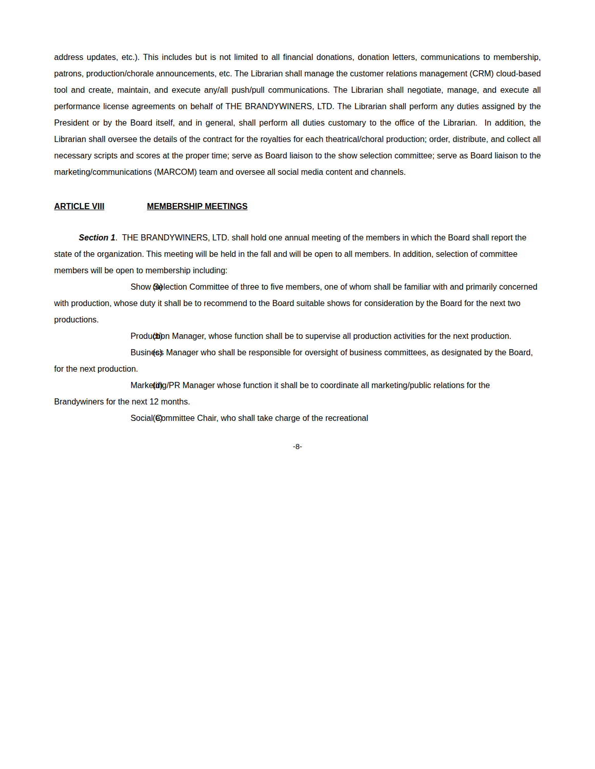address updates, etc.). This includes but is not limited to all financial donations, donation letters, communications to membership, patrons, production/chorale announcements, etc. The Librarian shall manage the customer relations management (CRM) cloud-based tool and create, maintain, and execute any/all push/pull communications. The Librarian shall negotiate, manage, and execute all performance license agreements on behalf of THE BRANDYWINERS, LTD. The Librarian shall perform any duties assigned by the President or by the Board itself, and in general, shall perform all duties customary to the office of the Librarian. In addition, the Librarian shall oversee the details of the contract for the royalties for each theatrical/choral production; order, distribute, and collect all necessary scripts and scores at the proper time; serve as Board liaison to the show selection committee; serve as Board liaison to the marketing/communications (MARCOM) team and oversee all social media content and channels.
ARTICLE VIII MEMBERSHIP MEETINGS
Section 1. THE BRANDYWINERS, LTD. shall hold one annual meeting of the members in which the Board shall report the state of the organization. This meeting will be held in the fall and will be open to all members. In addition, selection of committee members will be open to membership including:
(a) Show Selection Committee of three to five members, one of whom shall be familiar with and primarily concerned with production, whose duty it shall be to recommend to the Board suitable shows for consideration by the Board for the next two productions.
(b) Production Manager, whose function shall be to supervise all production activities for the next production.
(c) Business Manager who shall be responsible for oversight of business committees, as designated by the Board, for the next production.
(d) Marketing/PR Manager whose function it shall be to coordinate all marketing/public relations for the Brandywiners for the next 12 months.
(e) Social Committee Chair, who shall take charge of the recreational
-8-